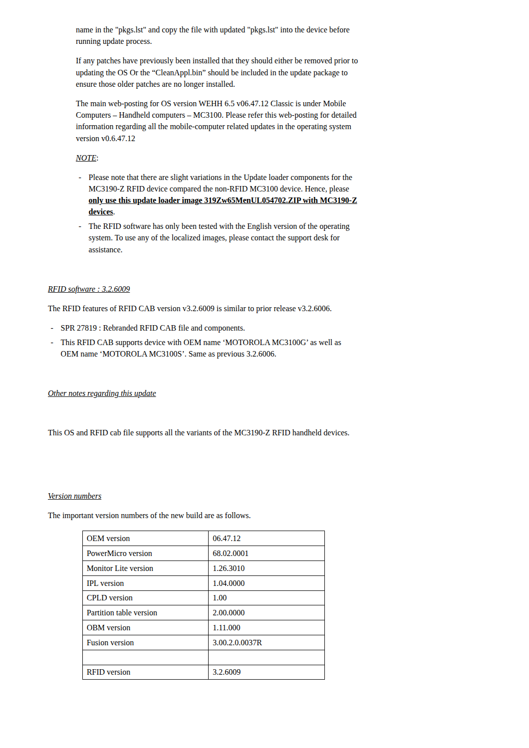name in the "pkgs.lst" and copy the file with updated "pkgs.lst" into the device before running update process.
If any patches have previously been installed that they should either be removed prior to updating the OS Or the “CleanAppl.bin” should be included in the update package to ensure those older patches are no longer installed.
The main web-posting for OS version WEHH 6.5 v06.47.12 Classic is under Mobile Computers – Handheld computers – MC3100. Please refer this web-posting for detailed information regarding all the mobile-computer related updates in the operating system version v0.6.47.12
NOTE:
Please note that there are slight variations in the Update loader components for the MC3190-Z RFID device compared the non-RFID MC3100 device. Hence, please only use this update loader image 319Zw65MenUL054702.ZIP with MC3190-Z devices.
The RFID software has only been tested with the English version of the operating system. To use any of the localized images, please contact the support desk for assistance.
RFID software : 3.2.6009
The RFID features of RFID CAB version v3.2.6009 is similar to prior release v3.2.6006.
SPR 27819 : Rebranded RFID CAB file and components.
This RFID CAB supports device with OEM name ‘MOTOROLA MC3100G’ as well as OEM name ‘MOTOROLA MC3100S’. Same as previous 3.2.6006.
Other notes regarding this update
This OS and RFID cab file supports all the variants of the MC3190-Z RFID handheld devices.
Version numbers
The important version numbers of the new build are as follows.
| OEM version | 06.47.12 |
| PowerMicro version | 68.02.0001 |
| Monitor Lite version | 1.26.3010 |
| IPL version | 1.04.0000 |
| CPLD version | 1.00 |
| Partition table version | 2.00.0000 |
| OBM version | 1.11.000 |
| Fusion version | 3.00.2.0.0037R |
| RFID version | 3.2.6009 |